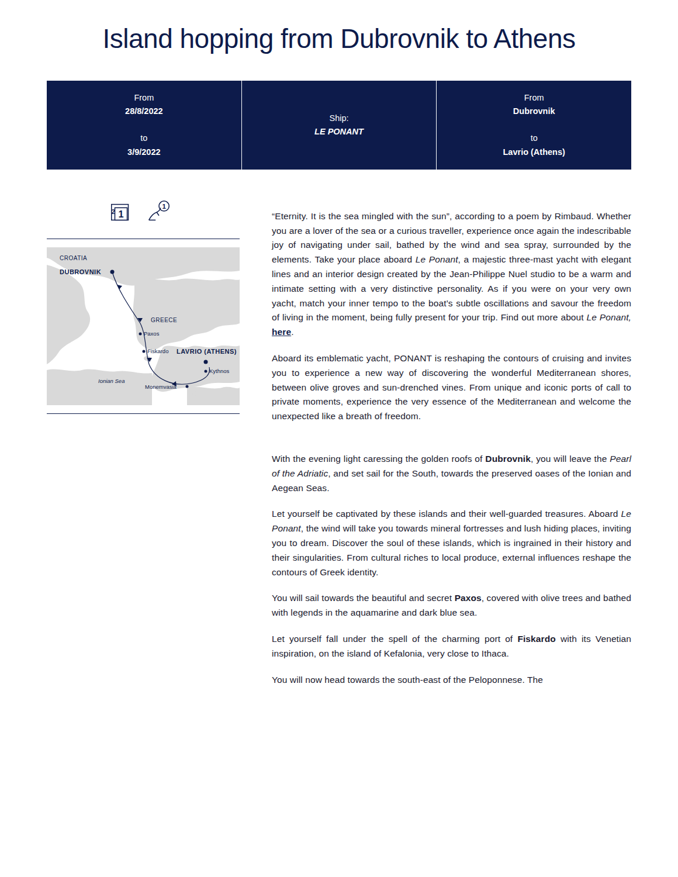Island hopping from Dubrovnik to Athens
From 28/8/2022
to 3/9/2022
Ship: LE PONANT
From Dubrovnik
to Lavrio (Athens)
1 2
1
CROATIA DUBROVNIK GREECE Paxos Fiskardo LAVRIO (ATHENS) Kythnos Monemvasia Ionian Sea
“Eternity. It is the sea mingled with the sun”, according to a poem by Rimbaud. Whether you are a lover of the sea or a curious traveller, experience once again the indescribable joy of navigating under sail, bathed by the wind and sea spray, surrounded by the elements. Take your place aboard Le Ponant, a majestic three-mast yacht with elegant lines and an interior design created by the Jean-Philippe Nuel studio to be a warm and intimate setting with a very distinctive personality. As if you were on your very own yacht, match your inner tempo to the boat’s subtle oscillations and savour the freedom of living in the moment, being fully present for your trip. Find out more about Le Ponant, here.
Aboard its emblematic yacht, PONANT is reshaping the contours of cruising and invites you to experience a new way of discovering the wonderful Mediterranean shores, between olive groves and sun-drenched vines. From unique and iconic ports of call to private moments, experience the very essence of the Mediterranean and welcome the unexpected like a breath of freedom.
With the evening light caressing the golden roofs of Dubrovnik, you will leave the Pearl of the Adriatic, and set sail for the South, towards the preserved oases of the Ionian and Aegean Seas.
Let yourself be captivated by these islands and their well-guarded treasures. Aboard Le Ponant, the wind will take you towards mineral fortresses and lush hiding places, inviting you to dream. Discover the soul of these islands, which is ingrained in their history and their singularities. From cultural riches to local produce, external influences reshape the contours of Greek identity.
You will sail towards the beautiful and secret Paxos, covered with olive trees and bathed with legends in the aquamarine and dark blue sea.
Let yourself fall under the spell of the charming port of Fiskardo with its Venetian inspiration, on the island of Kefalonia, very close to Ithaca.
You will now head towards the south-east of the Peloponnese. The